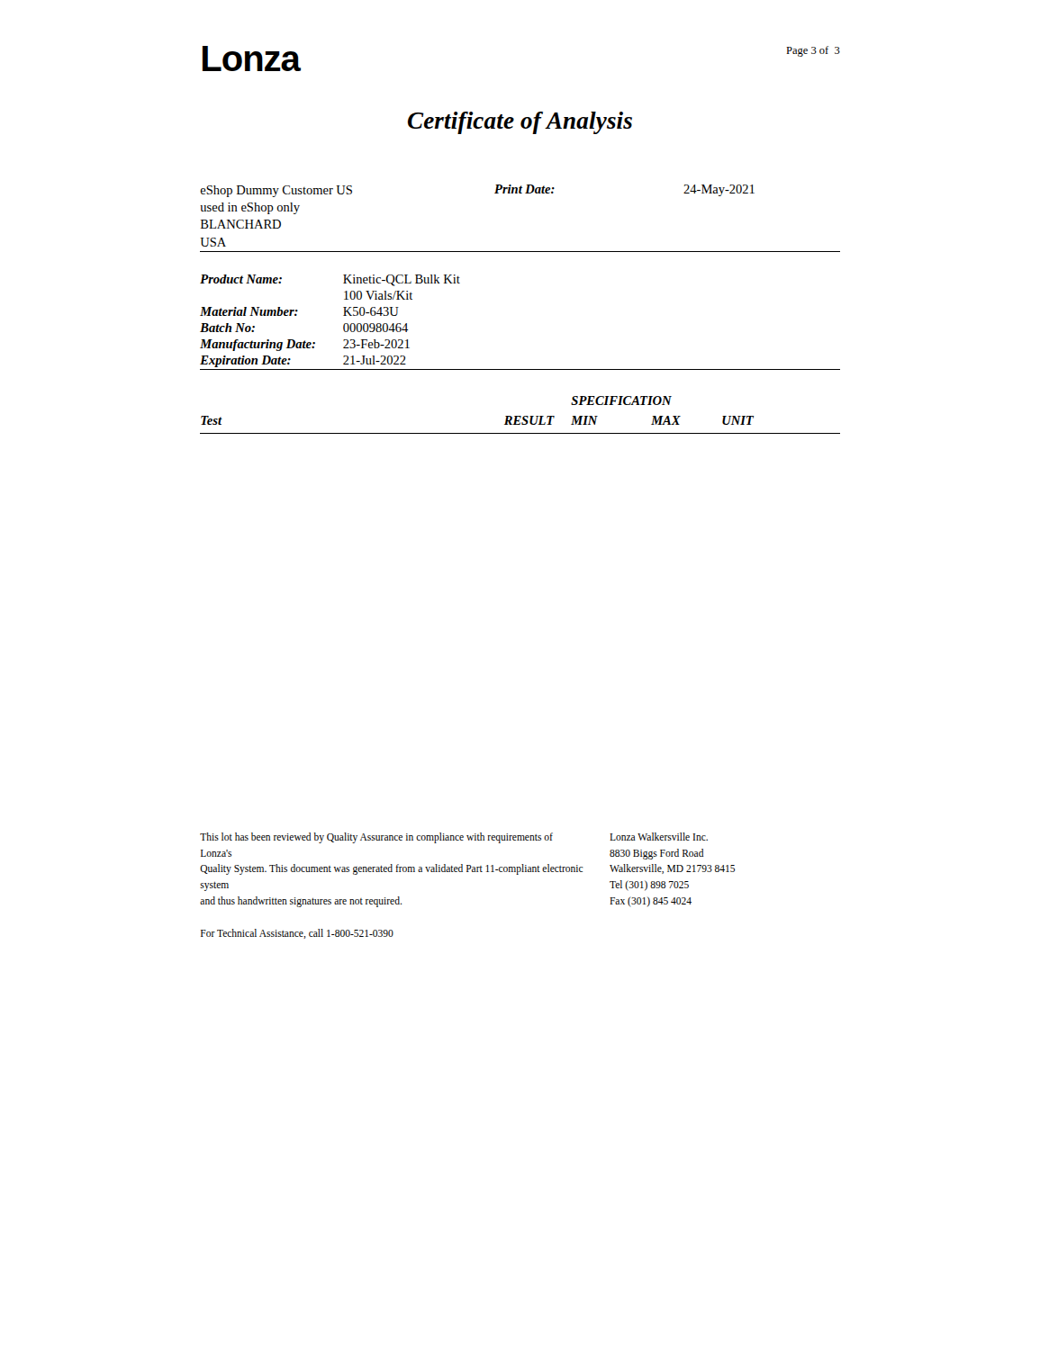Lonza
Page 3 of 3
Certificate of Analysis
eShop Dummy Customer US
used in eShop only
BLANCHARD
USA
Print Date:
24-May-2021
| Product Name: | Kinetic-QCL Bulk Kit |
| | 100 Vials/Kit |
| Material Number: | K50-643U |
| Batch No: | 0000980464 |
| Manufacturing Date: | 23-Feb-2021 |
| Expiration Date: | 21-Jul-2022 |
SPECIFICATION Test RESULT MIN MAX UNIT
This lot has been reviewed by Quality Assurance in compliance with requirements of Lonza's
Quality System. This document was generated from a validated Part 11-compliant electronic system
and thus handwritten signatures are not required.
For Technical Assistance, call 1-800-521-0390
Lonza Walkersville Inc.
8830 Biggs Ford Road
Walkersville, MD 21793 8415
Tel (301) 898 7025
Fax (301) 845 4024